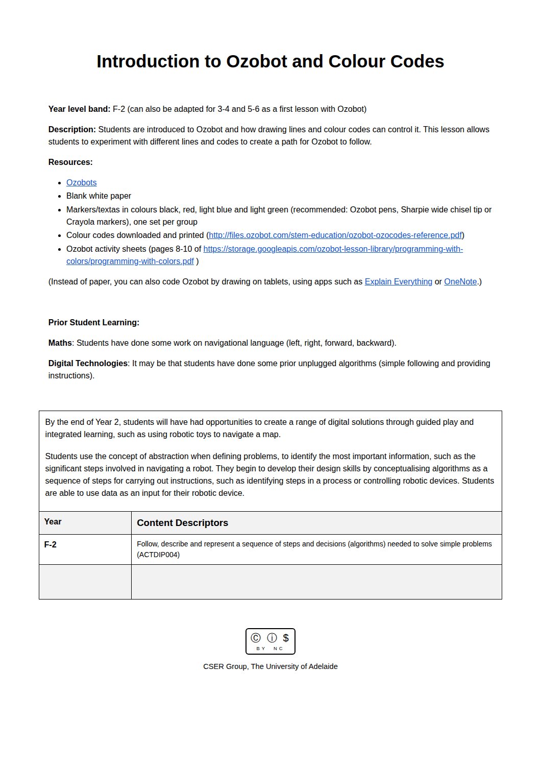Introduction to Ozobot and Colour Codes
Year level band: F-2 (can also be adapted for 3-4 and 5-6 as a first lesson with Ozobot)
Description: Students are introduced to Ozobot and how drawing lines and colour codes can control it. This lesson allows students to experiment with different lines and codes to create a path for Ozobot to follow.
Resources:
Ozobots
Blank white paper
Markers/textas in colours black, red, light blue and light green (recommended: Ozobot pens, Sharpie wide chisel tip or Crayola markers), one set per group
Colour codes downloaded and printed (http://files.ozobot.com/stem-education/ozobot-ozocodes-reference.pdf)
Ozobot activity sheets (pages 8-10 of https://storage.googleapis.com/ozobot-lesson-library/programming-with-colors/programming-with-colors.pdf )
(Instead of paper, you can also code Ozobot by drawing on tablets, using apps such as Explain Everything or OneNote.)
Prior Student Learning:
Maths: Students have done some work on navigational language (left, right, forward, backward).
Digital Technologies: It may be that students have done some prior unplugged algorithms (simple following and providing instructions).
By the end of Year 2, students will have had opportunities to create a range of digital solutions through guided play and integrated learning, such as using robotic toys to navigate a map.
Students use the concept of abstraction when defining problems, to identify the most important information, such as the significant steps involved in navigating a robot. They begin to develop their design skills by conceptualising algorithms as a sequence of steps for carrying out instructions, such as identifying steps in a process or controlling robotic devices. Students are able to use data as an input for their robotic device.
| Year | Content Descriptors |
| --- | --- |
| F-2 | Follow, describe and represent a sequence of steps and decisions (algorithms) needed to solve simple problems (ACTDIP004) |
Ⓒ ⓘ $
BY NC
CSER Group, The University of Adelaide